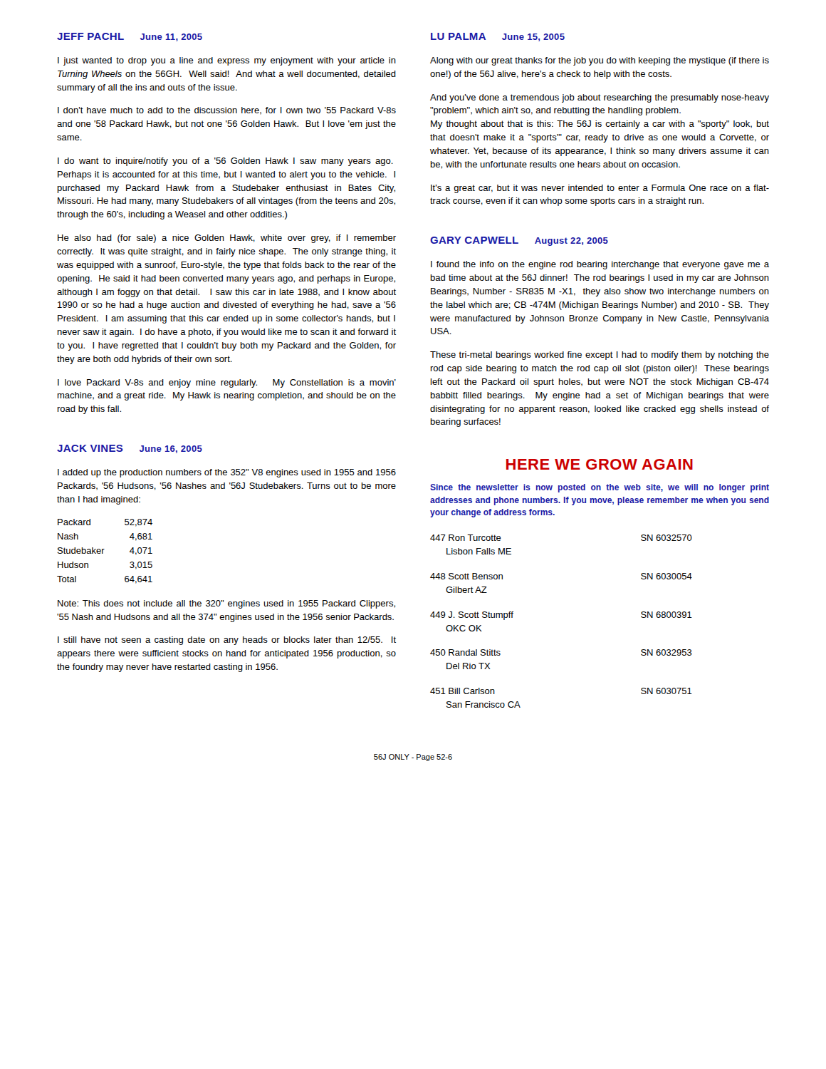JEFF PACHL June 11, 2005
I just wanted to drop you a line and express my enjoyment with your article in Turning Wheels on the 56GH. Well said! And what a well documented, detailed summary of all the ins and outs of the issue.
I don't have much to add to the discussion here, for I own two '55 Packard V-8s and one '58 Packard Hawk, but not one '56 Golden Hawk. But I love 'em just the same.
I do want to inquire/notify you of a '56 Golden Hawk I saw many years ago. Perhaps it is accounted for at this time, but I wanted to alert you to the vehicle. I purchased my Packard Hawk from a Studebaker enthusiast in Bates City, Missouri. He had many, many Studebakers of all vintages (from the teens and 20s, through the 60's, including a Weasel and other oddities.)
He also had (for sale) a nice Golden Hawk, white over grey, if I remember correctly. It was quite straight, and in fairly nice shape. The only strange thing, it was equipped with a sunroof, Euro-style, the type that folds back to the rear of the opening. He said it had been converted many years ago, and perhaps in Europe, although I am foggy on that detail. I saw this car in late 1988, and I know about 1990 or so he had a huge auction and divested of everything he had, save a '56 President. I am assuming that this car ended up in some collector's hands, but I never saw it again. I do have a photo, if you would like me to scan it and forward it to you. I have regretted that I couldn't buy both my Packard and the Golden, for they are both odd hybrids of their own sort.
I love Packard V-8s and enjoy mine regularly. My Constellation is a movin' machine, and a great ride. My Hawk is nearing completion, and should be on the road by this fall.
JACK VINES June 16, 2005
I added up the production numbers of the 352" V8 engines used in 1955 and 1956 Packards, '56 Hudsons, '56 Nashes and '56J Studebakers. Turns out to be more than I had imagined:
| Packard | 52,874 |
| Nash | 4,681 |
| Studebaker | 4,071 |
| Hudson | 3,015 |
| Total | 64,641 |
Note: This does not include all the 320" engines used in 1955 Packard Clippers, '55 Nash and Hudsons and all the 374" engines used in the 1956 senior Packards.
I still have not seen a casting date on any heads or blocks later than 12/55. It appears there were sufficient stocks on hand for anticipated 1956 production, so the foundry may never have restarted casting in 1956.
LU PALMA June 15, 2005
Along with our great thanks for the job you do with keeping the mystique (if there is one!) of the 56J alive, here's a check to help with the costs.
And you've done a tremendous job about researching the presumably nose-heavy "problem", which ain't so, and rebutting the handling problem.
My thought about that is this: The 56J is certainly a car with a "sporty" look, but that doesn't make it a "sports'" car, ready to drive as one would a Corvette, or whatever. Yet, because of its appearance, I think so many drivers assume it can be, with the unfortunate results one hears about on occasion.
It's a great car, but it was never intended to enter a Formula One race on a flat-track course, even if it can whop some sports cars in a straight run.
GARY CAPWELL August 22, 2005
I found the info on the engine rod bearing interchange that everyone gave me a bad time about at the 56J dinner! The rod bearings I used in my car are Johnson Bearings, Number - SR835 M -X1, they also show two interchange numbers on the label which are; CB -474M (Michigan Bearings Number) and 2010 - SB. They were manufactured by Johnson Bronze Company in New Castle, Pennsylvania USA.
These tri-metal bearings worked fine except I had to modify them by notching the rod cap side bearing to match the rod cap oil slot (piston oiler)! These bearings left out the Packard oil spurt holes, but were NOT the stock Michigan CB-474 babbitt filled bearings. My engine had a set of Michigan bearings that were disintegrating for no apparent reason, looked like cracked egg shells instead of bearing surfaces!
HERE WE GROW AGAIN
Since the newsletter is now posted on the web site, we will no longer print addresses and phone numbers. If you move, please remember me when you send your change of address forms.
| 447 Ron Turcotte Lisbon Falls ME | SN 6032570 |
| 448 Scott Benson Gilbert AZ | SN 6030054 |
| 449 J. Scott Stumpff OKC OK | SN 6800391 |
| 450 Randal Stitts Del Rio TX | SN 6032953 |
| 451 Bill Carlson San Francisco CA | SN 6030751 |
56J ONLY - Page 52-6